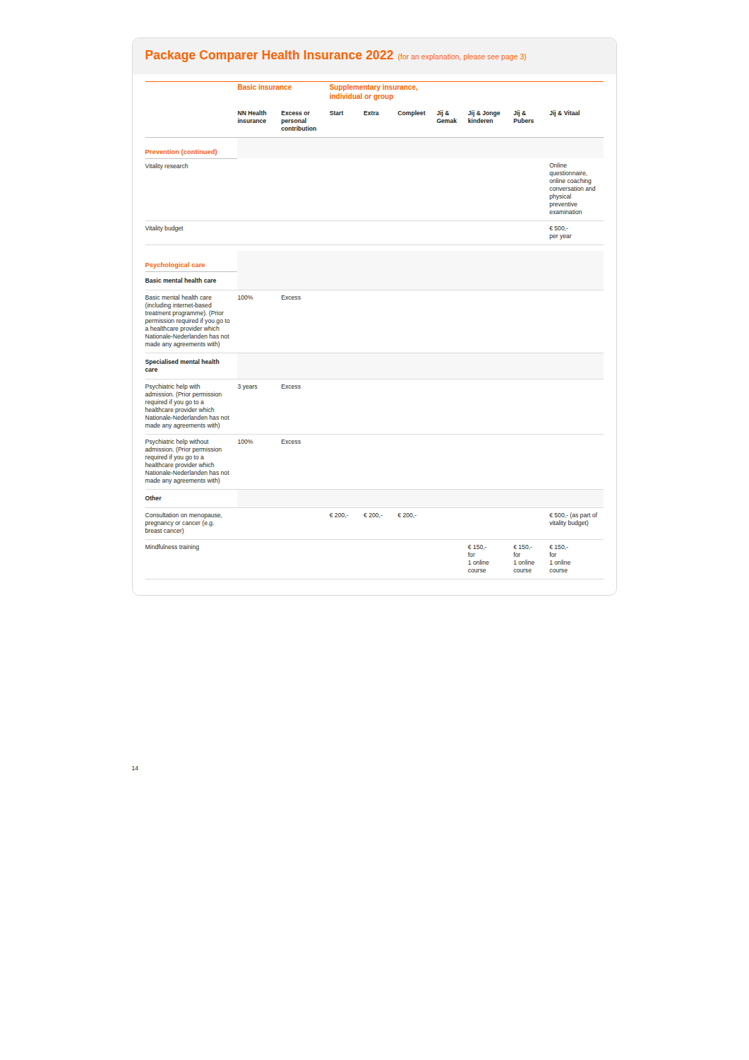Package Comparer Health Insurance 2022
(for an explanation, please see page 3)
| | Basic insurance | Supplementary insurance, individual or group | |
| --- | --- | --- | --- |
| | NN Health insurance | Excess or personal contribution | Start | Extra | Compleet | Jij & Gemak | Jij & Jonge kinderen | Jij & Pubers | Jij & Vitaal |
| Prevention (continued) | | | | | | | | | |
| Vitality research | | | | | | | | | Online questionnaire, online coaching conversation and physical preventive examination |
| Vitality budget | | | | | | | | | € 500,- per year |
| Psychological care | | | | | | | | | |
| Basic mental health care | | | | | | | | | |
| Basic mental health care (including internet-based treatment programme). (Prior permission required if you go to a healthcare provider which Nationale-Nederlanden has not made any agreements with) | 100% | Excess | | | | | | | |
| Specialised mental health care | | | | | | | | | |
| Psychiatric help with admission. (Prior permission required if you go to a healthcare provider which Nationale-Nederlanden has not made any agreements with) | 3 years | Excess | | | | | | | |
| Psychiatric help without admission. (Prior permission required if you go to a healthcare provider which Nationale-Nederlanden has not made any agreements with) | 100% | Excess | | | | | | | |
| Other | | | | | | | | | |
| Consultation on menopause, pregnancy or cancer (e.g. breast cancer) | | | € 200,- | € 200,- | € 200,- | | | | € 500,- (as part of vitality budget) |
| Mindfulness training | | | | | | | € 150,- for 1 online course | € 150,- for 1 online course | € 150,- for 1 online course |
14